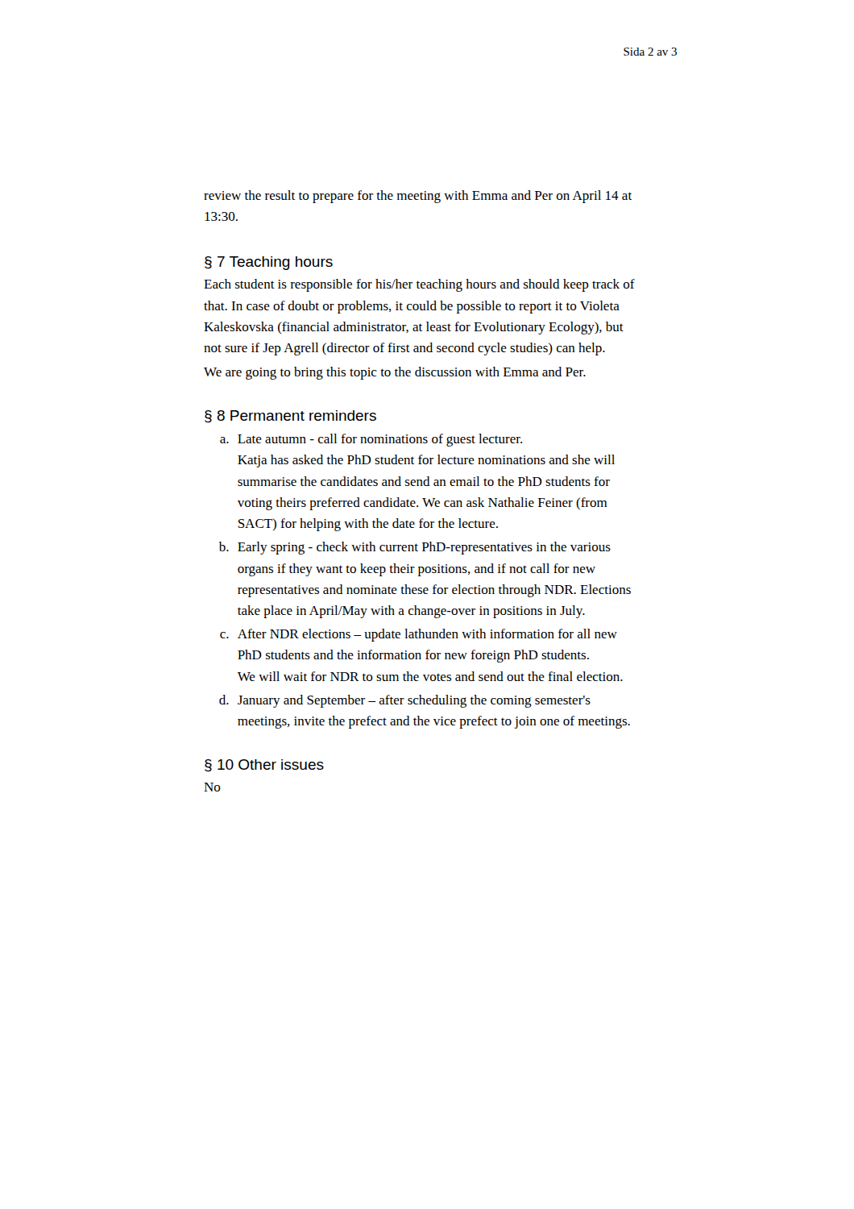Sida 2 av 3
review the result to prepare for the meeting with Emma and Per on April 14 at 13:30.
§ 7 Teaching hours
Each student is responsible for his/her teaching hours and should keep track of that. In case of doubt or problems, it could be possible to report it to Violeta Kaleskovska (financial administrator, at least for Evolutionary Ecology), but not sure if Jep Agrell (director of first and second cycle studies) can help.
We are going to bring this topic to the discussion with Emma and Per.
§ 8 Permanent reminders
Late autumn - call for nominations of guest lecturer.
Katja has asked the PhD student for lecture nominations and she will summarise the candidates and send an email to the PhD students for voting theirs preferred candidate. We can ask Nathalie Feiner (from SACT) for helping with the date for the lecture.
Early spring - check with current PhD-representatives in the various organs if they want to keep their positions, and if not call for new representatives and nominate these for election through NDR. Elections take place in April/May with a change-over in positions in July.
After NDR elections – update lathunden with information for all new PhD students and the information for new foreign PhD students.
We will wait for NDR to sum the votes and send out the final election.
January and September – after scheduling the coming semester's meetings, invite the prefect and the vice prefect to join one of meetings.
§ 10 Other issues
No